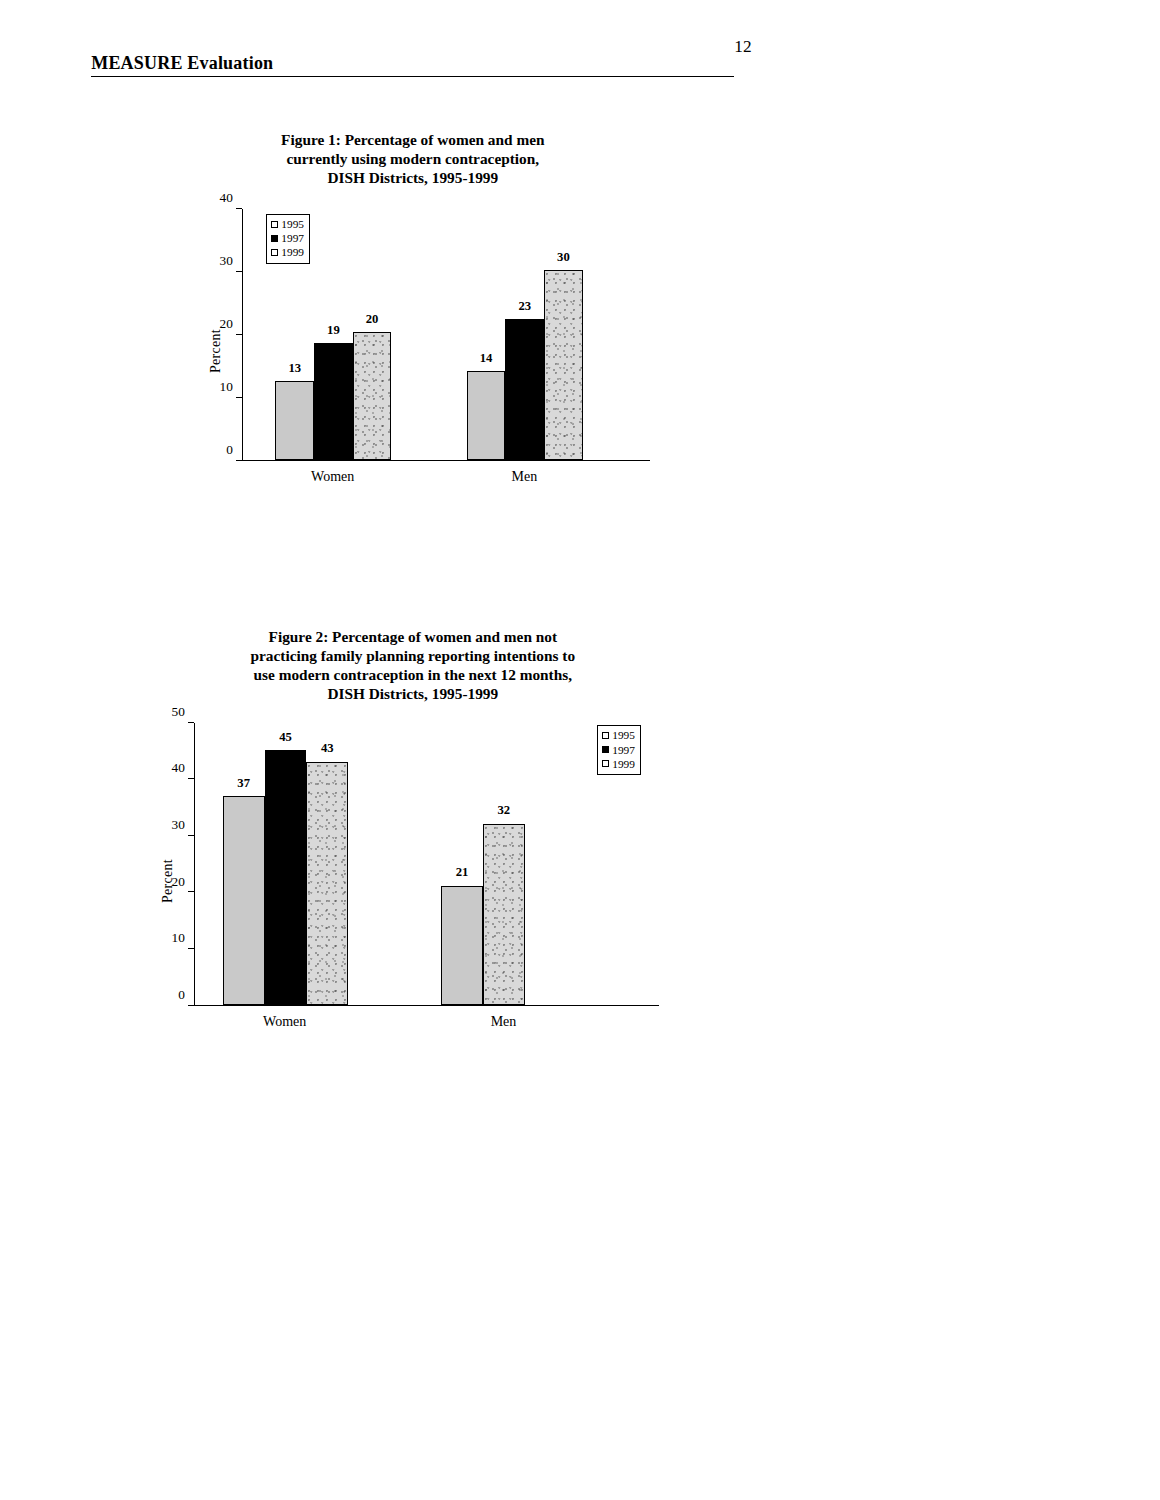MEASURE Evaluation 12
Figure 1: Percentage of women and men
currently using modern contraception,
DISH Districts, 1995-1999
Percent
0
10
20
30
40
13
19
20
14
23
30
1995
1997
1999
Women
Men
Figure 2: Percentage of women and men not
practicing family planning reporting intentions to
use modern contraception in the next 12 months,
DISH Districts, 1995-1999
Percent
0
10
20
30
40
50
37
45
43
21
32
1995
1997
1999
Women
Men